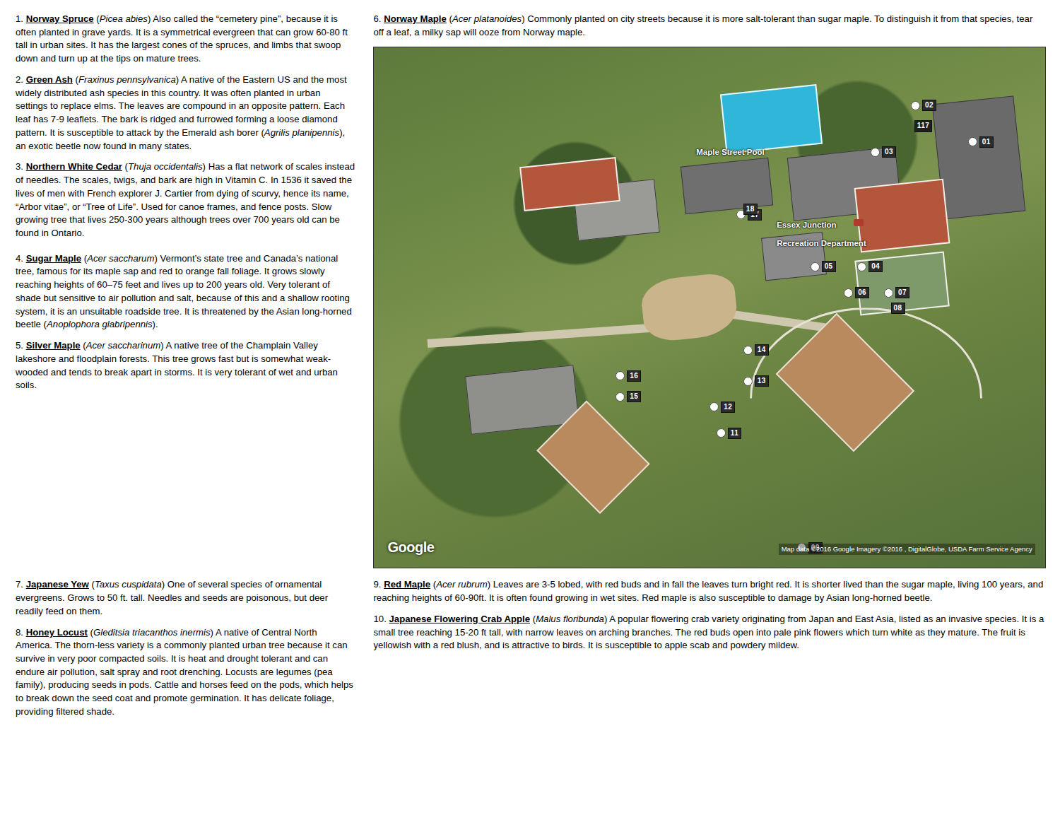1. Norway Spruce (Picea abies) Also called the “cemetery pine”, because it is often planted in grave yards. It is a symmetrical evergreen that can grow 60-80 ft tall in urban sites. It has the largest cones of the spruces, and limbs that swoop down and turn up at the tips on mature trees.
2. Green Ash (Fraxinus pennsylvanica) A native of the Eastern US and the most widely distributed ash species in this country. It was often planted in urban settings to replace elms. The leaves are compound in an opposite pattern. Each leaf has 7-9 leaflets. The bark is ridged and furrowed forming a loose diamond pattern. It is susceptible to attack by the Emerald ash borer (Agrilis planipennis), an exotic beetle now found in many states.
3. Northern White Cedar (Thuja occidentalis) Has a flat network of scales instead of needles. The scales, twigs, and bark are high in Vitamin C. In 1536 it saved the lives of men with French explorer J. Cartier from dying of scurvy, hence its name, “Arbor vitae”, or “Tree of Life”. Used for canoe frames, and fence posts. Slow growing tree that lives 250-300 years although trees over 700 years old can be found in Ontario.
4. Sugar Maple (Acer saccharum) Vermont’s state tree and Canada’s national tree, famous for its maple sap and red to orange fall foliage. It grows slowly reaching heights of 60–75 feet and lives up to 200 years old. Very tolerant of shade but sensitive to air pollution and salt, because of this and a shallow rooting system, it is an unsuitable roadside tree. It is threatened by the Asian long-horned beetle (Anoplophora glabripennis).
5. Silver Maple (Acer saccharinum) A native tree of the Champlain Valley lakeshore and floodplain forests. This tree grows fast but is somewhat weak-wooded and tends to break apart in storms. It is very tolerant of wet and urban soils.
6. Norway Maple (Acer platanoides) Commonly planted on city streets because it is more salt-tolerant than sugar maple. To distinguish it from that species, tear off a leaf, a milky sap will ooze from Norway maple.
Maple Street Pool
Essex Junction
Recreation Department
01
02
117
03
04
05
06
07
08
09
10
11
12
13
14
15
16
17
18
Google
Map data ©2016 Google Imagery ©2016 , DigitalGlobe, USDA Farm Service Agency
7. Japanese Yew (Taxus cuspidata) One of several species of ornamental evergreens. Grows to 50 ft. tall. Needles and seeds are poisonous, but deer readily feed on them.
8. Honey Locust (Gleditsia triacanthos inermis) A native of Central North America. The thorn-less variety is a commonly planted urban tree because it can survive in very poor compacted soils. It is heat and drought tolerant and can endure air pollution, salt spray and root drenching. Locusts are legumes (pea family), producing seeds in pods. Cattle and horses feed on the pods, which helps to break down the seed coat and promote germination. It has delicate foliage, providing filtered shade.
9. Red Maple (Acer rubrum) Leaves are 3-5 lobed, with red buds and in fall the leaves turn bright red. It is shorter lived than the sugar maple, living 100 years, and reaching heights of 60-90ft. It is often found growing in wet sites. Red maple is also susceptible to damage by Asian long-horned beetle.
10. Japanese Flowering Crab Apple (Malus floribunda) A popular flowering crab variety originating from Japan and East Asia, listed as an invasive species. It is a small tree reaching 15-20 ft tall, with narrow leaves on arching branches. The red buds open into pale pink flowers which turn white as they mature. The fruit is yellowish with a red blush, and is attractive to birds. It is susceptible to apple scab and powdery mildew.